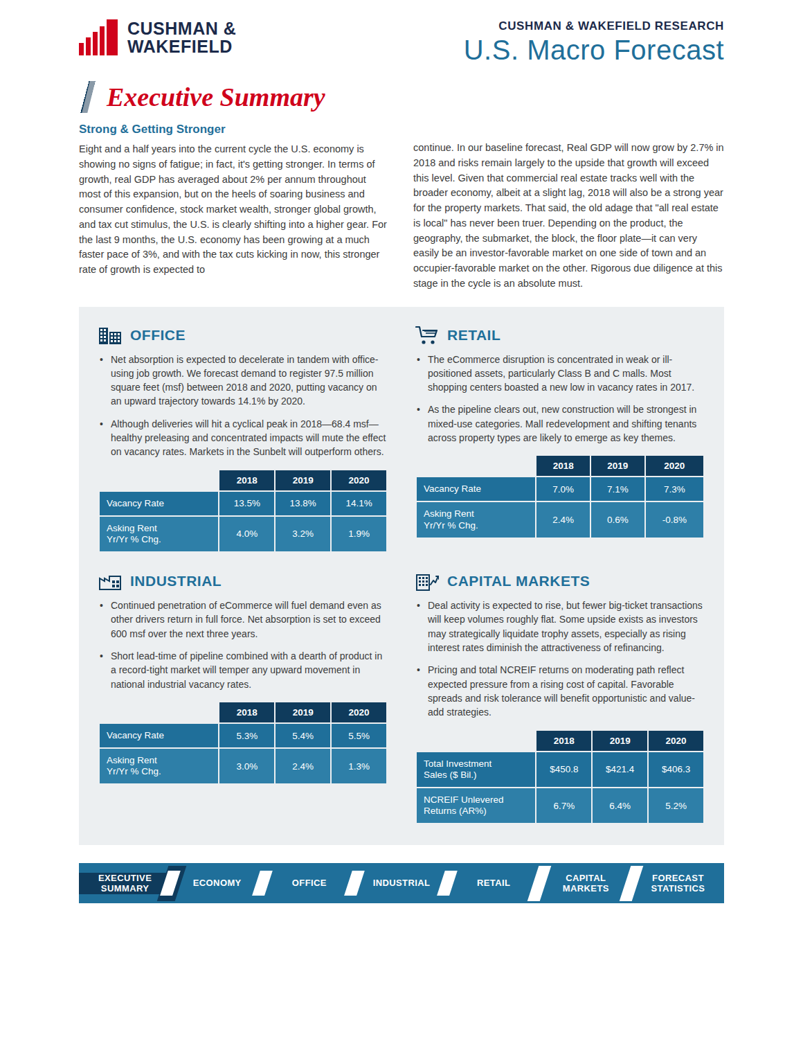CUSHMAN &
WAKEFIELD
CUSHMAN & WAKEFIELD RESEARCH
U.S. Macro Forecast
Executive Summary
Strong & Getting Stronger
Eight and a half years into the current cycle the U.S. economy is showing no signs of fatigue; in fact, it's getting stronger. In terms of growth, real GDP has averaged about 2% per annum throughout most of this expansion, but on the heels of soaring business and consumer confidence, stock market wealth, stronger global growth, and tax cut stimulus, the U.S. is clearly shifting into a higher gear. For the last 9 months, the U.S. economy has been growing at a much faster pace of 3%, and with the tax cuts kicking in now, this stronger rate of growth is expected to
continue. In our baseline forecast, Real GDP will now grow by 2.7% in 2018 and risks remain largely to the upside that growth will exceed this level. Given that commercial real estate tracks well with the broader economy, albeit at a slight lag, 2018 will also be a strong year for the property markets. That said, the old adage that "all real estate is local" has never been truer. Depending on the product, the geography, the submarket, the block, the floor plate—it can very easily be an investor-favorable market on one side of town and an occupier-favorable market on the other. Rigorous due diligence at this stage in the cycle is an absolute must.
OFFICE
Net absorption is expected to decelerate in tandem with office-using job growth. We forecast demand to register 97.5 million square feet (msf) between 2018 and 2020, putting vacancy on an upward trajectory towards 14.1% by 2020.
Although deliveries will hit a cyclical peak in 2018—68.4 msf—healthy preleasing and concentrated impacts will mute the effect on vacancy rates. Markets in the Sunbelt will outperform others.
| | 2018 | 2019 | 2020 |
| --- | --- | --- | --- |
| Vacancy Rate | 13.5% | 13.8% | 14.1% |
| Asking Rent Yr/Yr % Chg. | 4.0% | 3.2% | 1.9% |
RETAIL
The eCommerce disruption is concentrated in weak or ill-positioned assets, particularly Class B and C malls. Most shopping centers boasted a new low in vacancy rates in 2017.
As the pipeline clears out, new construction will be strongest in mixed-use categories. Mall redevelopment and shifting tenants across property types are likely to emerge as key themes.
| | 2018 | 2019 | 2020 |
| --- | --- | --- | --- |
| Vacancy Rate | 7.0% | 7.1% | 7.3% |
| Asking Rent Yr/Yr % Chg. | 2.4% | 0.6% | -0.8% |
INDUSTRIAL
Continued penetration of eCommerce will fuel demand even as other drivers return in full force. Net absorption is set to exceed 600 msf over the next three years.
Short lead-time of pipeline combined with a dearth of product in a record-tight market will temper any upward movement in national industrial vacancy rates.
| | 2018 | 2019 | 2020 |
| --- | --- | --- | --- |
| Vacancy Rate | 5.3% | 5.4% | 5.5% |
| Asking Rent Yr/Yr % Chg. | 3.0% | 2.4% | 1.3% |
CAPITAL MARKETS
Deal activity is expected to rise, but fewer big-ticket transactions will keep volumes roughly flat. Some upside exists as investors may strategically liquidate trophy assets, especially as rising interest rates diminish the attractiveness of refinancing.
Pricing and total NCREIF returns on moderating path reflect expected pressure from a rising cost of capital. Favorable spreads and risk tolerance will benefit opportunistic and value-add strategies.
| | 2018 | 2019 | 2020 |
| --- | --- | --- | --- |
| Total Investment Sales ($ Bil.) | $450.8 | $421.4 | $406.3 |
| NCREIF Unlevered Returns (AR%) | 6.7% | 6.4% | 5.2% |
EXECUTIVE SUMMARY
ECONOMY
OFFICE
INDUSTRIAL
RETAIL
CAPITAL MARKETS
FORECAST STATISTICS